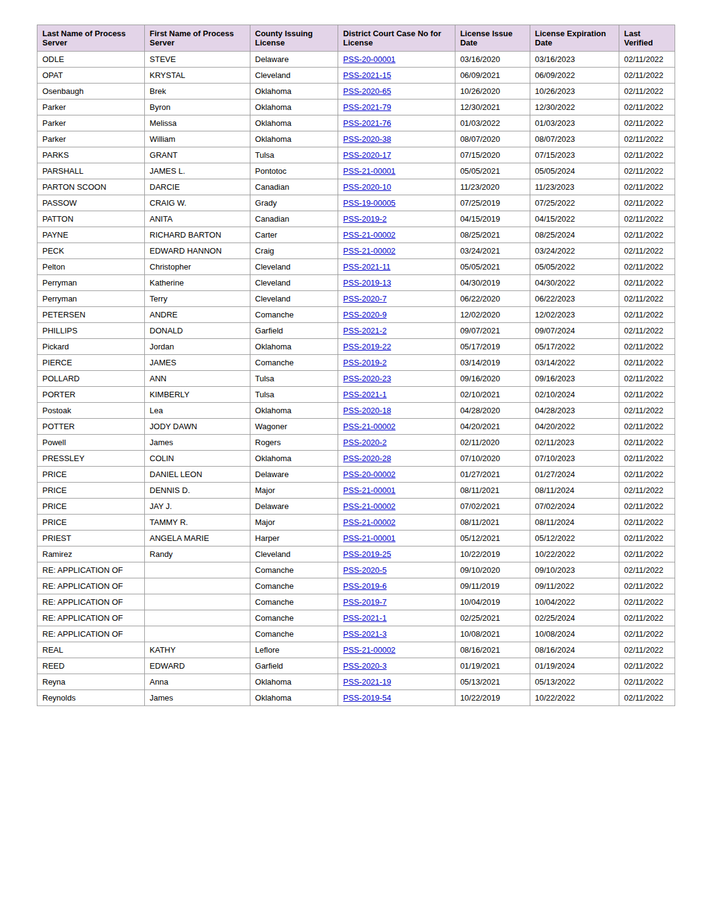Licensed Process Servers
| Last Name of Process Server | First Name of Process Server | County Issuing License | District Court Case No for License | License Issue Date | License Expiration Date | Last Verified |
| --- | --- | --- | --- | --- | --- | --- |
| ODLE | STEVE | Delaware | PSS-20-00001 | 03/16/2020 | 03/16/2023 | 02/11/2022 |
| OPAT | KRYSTAL | Cleveland | PSS-2021-15 | 06/09/2021 | 06/09/2022 | 02/11/2022 |
| Osenbaugh | Brek | Oklahoma | PSS-2020-65 | 10/26/2020 | 10/26/2023 | 02/11/2022 |
| Parker | Byron | Oklahoma | PSS-2021-79 | 12/30/2021 | 12/30/2022 | 02/11/2022 |
| Parker | Melissa | Oklahoma | PSS-2021-76 | 01/03/2022 | 01/03/2023 | 02/11/2022 |
| Parker | William | Oklahoma | PSS-2020-38 | 08/07/2020 | 08/07/2023 | 02/11/2022 |
| PARKS | GRANT | Tulsa | PSS-2020-17 | 07/15/2020 | 07/15/2023 | 02/11/2022 |
| PARSHALL | JAMES L. | Pontotoc | PSS-21-00001 | 05/05/2021 | 05/05/2024 | 02/11/2022 |
| PARTON SCOON | DARCIE | Canadian | PSS-2020-10 | 11/23/2020 | 11/23/2023 | 02/11/2022 |
| PASSOW | CRAIG W. | Grady | PSS-19-00005 | 07/25/2019 | 07/25/2022 | 02/11/2022 |
| PATTON | ANITA | Canadian | PSS-2019-2 | 04/15/2019 | 04/15/2022 | 02/11/2022 |
| PAYNE | RICHARD BARTON | Carter | PSS-21-00002 | 08/25/2021 | 08/25/2024 | 02/11/2022 |
| PECK | EDWARD HANNON | Craig | PSS-21-00002 | 03/24/2021 | 03/24/2022 | 02/11/2022 |
| Pelton | Christopher | Cleveland | PSS-2021-11 | 05/05/2021 | 05/05/2022 | 02/11/2022 |
| Perryman | Katherine | Cleveland | PSS-2019-13 | 04/30/2019 | 04/30/2022 | 02/11/2022 |
| Perryman | Terry | Cleveland | PSS-2020-7 | 06/22/2020 | 06/22/2023 | 02/11/2022 |
| PETERSEN | ANDRE | Comanche | PSS-2020-9 | 12/02/2020 | 12/02/2023 | 02/11/2022 |
| PHILLIPS | DONALD | Garfield | PSS-2021-2 | 09/07/2021 | 09/07/2024 | 02/11/2022 |
| Pickard | Jordan | Oklahoma | PSS-2019-22 | 05/17/2019 | 05/17/2022 | 02/11/2022 |
| PIERCE | JAMES | Comanche | PSS-2019-2 | 03/14/2019 | 03/14/2022 | 02/11/2022 |
| POLLARD | ANN | Tulsa | PSS-2020-23 | 09/16/2020 | 09/16/2023 | 02/11/2022 |
| PORTER | KIMBERLY | Tulsa | PSS-2021-1 | 02/10/2021 | 02/10/2024 | 02/11/2022 |
| Postoak | Lea | Oklahoma | PSS-2020-18 | 04/28/2020 | 04/28/2023 | 02/11/2022 |
| POTTER | JODY DAWN | Wagoner | PSS-21-00002 | 04/20/2021 | 04/20/2022 | 02/11/2022 |
| Powell | James | Rogers | PSS-2020-2 | 02/11/2020 | 02/11/2023 | 02/11/2022 |
| PRESSLEY | COLIN | Oklahoma | PSS-2020-28 | 07/10/2020 | 07/10/2023 | 02/11/2022 |
| PRICE | DANIEL LEON | Delaware | PSS-20-00002 | 01/27/2021 | 01/27/2024 | 02/11/2022 |
| PRICE | DENNIS D. | Major | PSS-21-00001 | 08/11/2021 | 08/11/2024 | 02/11/2022 |
| PRICE | JAY J. | Delaware | PSS-21-00002 | 07/02/2021 | 07/02/2024 | 02/11/2022 |
| PRICE | TAMMY R. | Major | PSS-21-00002 | 08/11/2021 | 08/11/2024 | 02/11/2022 |
| PRIEST | ANGELA MARIE | Harper | PSS-21-00001 | 05/12/2021 | 05/12/2022 | 02/11/2022 |
| Ramirez | Randy | Cleveland | PSS-2019-25 | 10/22/2019 | 10/22/2022 | 02/11/2022 |
| RE: APPLICATION OF | | Comanche | PSS-2020-5 | 09/10/2020 | 09/10/2023 | 02/11/2022 |
| RE: APPLICATION OF | | Comanche | PSS-2019-6 | 09/11/2019 | 09/11/2022 | 02/11/2022 |
| RE: APPLICATION OF | | Comanche | PSS-2019-7 | 10/04/2019 | 10/04/2022 | 02/11/2022 |
| RE: APPLICATION OF | | Comanche | PSS-2021-1 | 02/25/2021 | 02/25/2024 | 02/11/2022 |
| RE: APPLICATION OF | | Comanche | PSS-2021-3 | 10/08/2021 | 10/08/2024 | 02/11/2022 |
| REAL | KATHY | Leflore | PSS-21-00002 | 08/16/2021 | 08/16/2024 | 02/11/2022 |
| REED | EDWARD | Garfield | PSS-2020-3 | 01/19/2021 | 01/19/2024 | 02/11/2022 |
| Reyna | Anna | Oklahoma | PSS-2021-19 | 05/13/2021 | 05/13/2022 | 02/11/2022 |
| Reynolds | James | Oklahoma | PSS-2019-54 | 10/22/2019 | 10/22/2022 | 02/11/2022 |